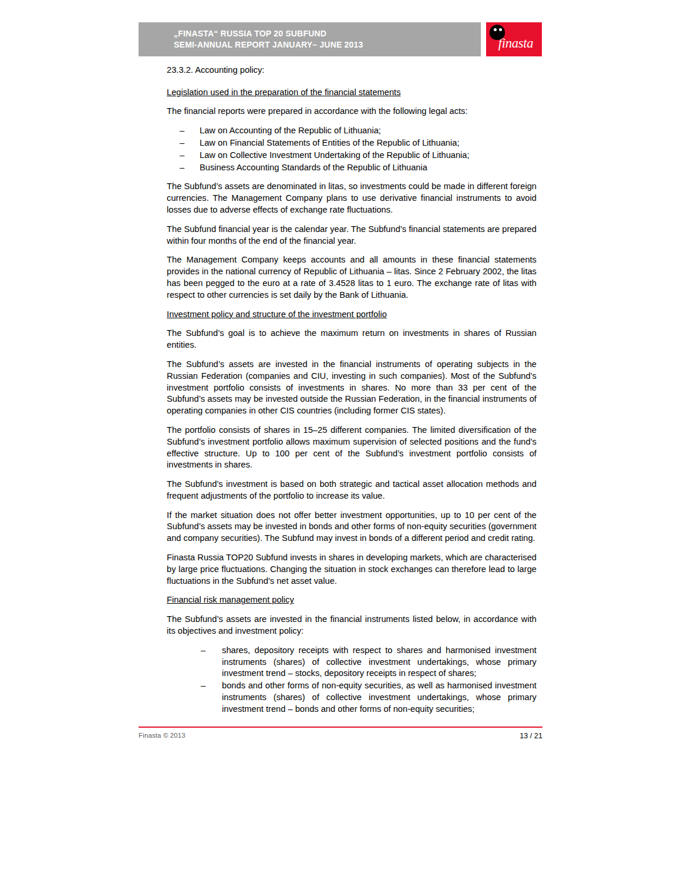„FINASTA“ RUSSIA TOP 20 SUBFUND
SEMI-ANNUAL REPORT JANUARY– JUNE 2013
finasta
23.3.2. Accounting policy:
Legislation used in the preparation of the financial statements
The financial reports were prepared in accordance with the following legal acts:
Law on Accounting of the Republic of Lithuania;
Law on Financial Statements of Entities of the Republic of Lithuania;
Law on Collective Investment Undertaking of the Republic of Lithuania;
Business Accounting Standards of the Republic of Lithuania
The Subfund’s assets are denominated in litas, so investments could be made in different foreign currencies. The Management Company plans to use derivative financial instruments to avoid losses due to adverse effects of exchange rate fluctuations.
The Subfund financial year is the calendar year. The Subfund’s financial statements are prepared within four months of the end of the financial year.
The Management Company keeps accounts and all amounts in these financial statements provides in the national currency of Republic of Lithuania – litas. Since 2 February 2002, the litas has been pegged to the euro at a rate of 3.4528 litas to 1 euro. The exchange rate of litas with respect to other currencies is set daily by the Bank of Lithuania.
Investment policy and structure of the investment portfolio
The Subfund’s goal is to achieve the maximum return on investments in shares of Russian entities.
The Subfund’s assets are invested in the financial instruments of operating subjects in the Russian Federation (companies and CIU, investing in such companies). Most of the Subfund’s investment portfolio consists of investments in shares. No more than 33 per cent of the Subfund’s assets may be invested outside the Russian Federation, in the financial instruments of operating companies in other CIS countries (including former CIS states).
The portfolio consists of shares in 15–25 different companies. The limited diversification of the Subfund’s investment portfolio allows maximum supervision of selected positions and the fund’s effective structure. Up to 100 per cent of the Subfund’s investment portfolio consists of investments in shares.
The Subfund’s investment is based on both strategic and tactical asset allocation methods and frequent adjustments of the portfolio to increase its value.
If the market situation does not offer better investment opportunities, up to 10 per cent of the Subfund’s assets may be invested in bonds and other forms of non-equity securities (government and company securities). The Subfund may invest in bonds of a different period and credit rating.
Finasta Russia TOP20 Subfund invests in shares in developing markets, which are characterised by large price fluctuations. Changing the situation in stock exchanges can therefore lead to large fluctuations in the Subfund’s net asset value.
Financial risk management policy
The Subfund’s assets are invested in the financial instruments listed below, in accordance with its objectives and investment policy:
shares, depository receipts with respect to shares and harmonised investment instruments (shares) of collective investment undertakings, whose primary investment trend – stocks, depository receipts in respect of shares;
bonds and other forms of non-equity securities, as well as harmonised investment instruments (shares) of collective investment undertakings, whose primary investment trend – bonds and other forms of non-equity securities;
Finasta © 2013
13 / 21